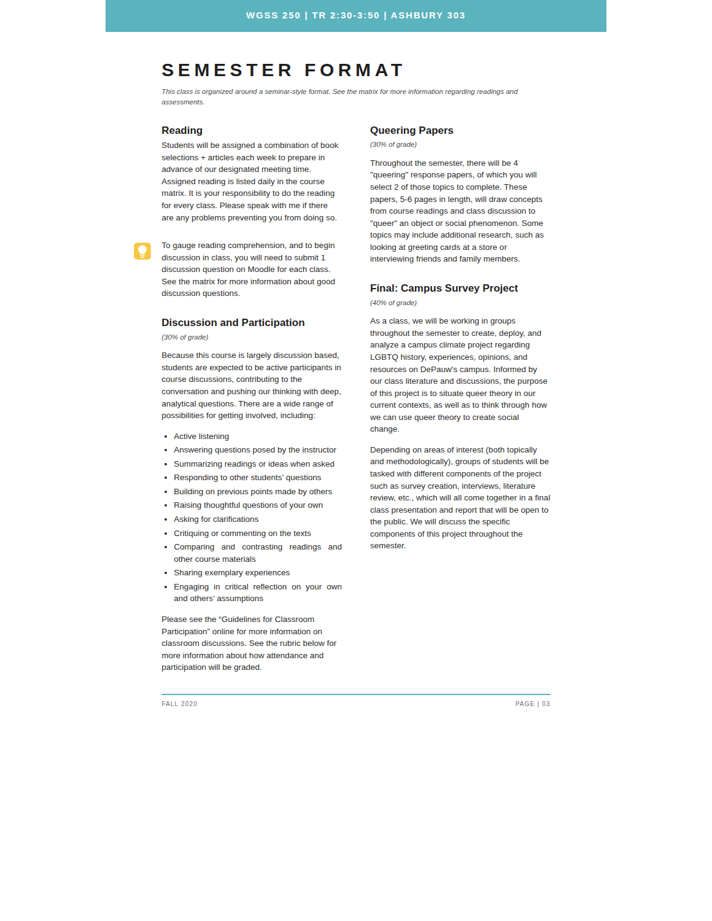WGSS 250 | TR 2:30-3:50 | ASHBURY 303
SEMESTER FORMAT
This class is organized around a seminar-style format. See the matrix for more information regarding readings and assessments.
Reading
Students will be assigned a combination of book selections + articles each week to prepare in advance of our designated meeting time. Assigned reading is listed daily in the course matrix. It is your responsibility to do the reading for every class. Please speak with me if there are any problems preventing you from doing so.
To gauge reading comprehension, and to begin discussion in class, you will need to submit 1 discussion question on Moodle for each class. See the matrix for more information about good discussion questions.
Discussion and Participation
(30% of grade)
Because this course is largely discussion based, students are expected to be active participants in course discussions, contributing to the conversation and pushing our thinking with deep, analytical questions. There are a wide range of possibilities for getting involved, including:
Active listening
Answering questions posed by the instructor
Summarizing readings or ideas when asked
Responding to other students’ questions
Building on previous points made by others
Raising thoughtful questions of your own
Asking for clarifications
Critiquing or commenting on the texts
Comparing and contrasting readings and other course materials
Sharing exemplary experiences
Engaging in critical reflection on your own and others’ assumptions
Please see the “Guidelines for Classroom Participation” online for more information on classroom discussions. See the rubric below for more information about how attendance and participation will be graded.
Queering Papers
(30% of grade)
Throughout the semester, there will be 4 "queering" response papers, of which you will select 2 of those topics to complete. These papers, 5-6 pages in length, will draw concepts from course readings and class discussion to "queer" an object or social phenomenon. Some topics may include additional research, such as looking at greeting cards at a store or interviewing friends and family members.
Final: Campus Survey Project
(40% of grade)
As a class, we will be working in groups throughout the semester to create, deploy, and analyze a campus climate project regarding LGBTQ history, experiences, opinions, and resources on DePauw's campus. Informed by our class literature and discussions, the purpose of this project is to situate queer theory in our current contexts, as well as to think through how we can use queer theory to create social change.
Depending on areas of interest (both topically and methodologically), groups of students will be tasked with different components of the project such as survey creation, interviews, literature review, etc., which will all come together in a final class presentation and report that will be open to the public. We will discuss the specific components of this project throughout the semester.
FALL 2020 PAGE | 03